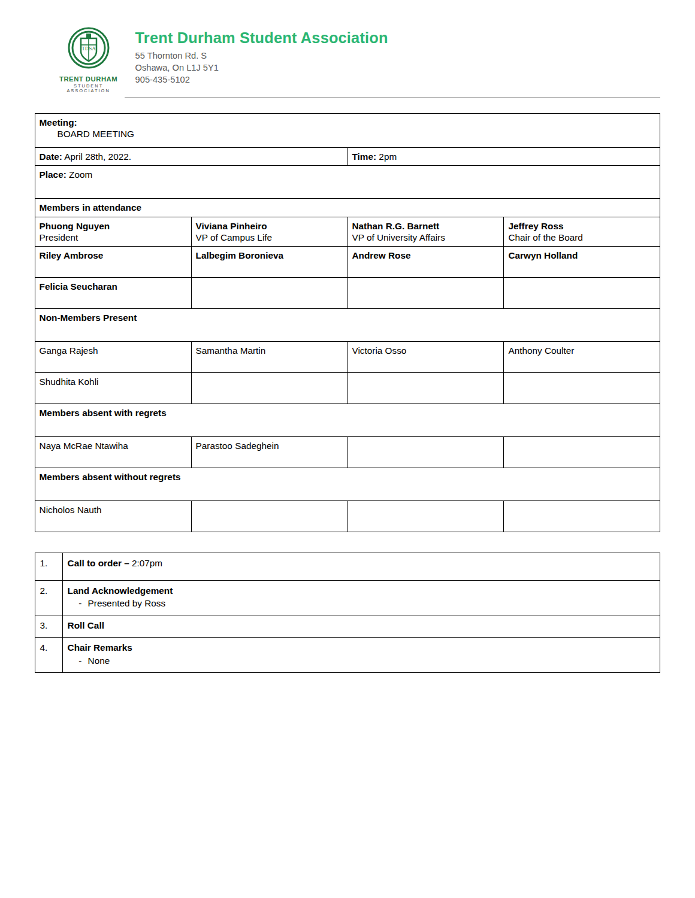TDSA
TRENT DURHAM
STUDENT ASSOCIATION
Trent Durham Student Association
55 Thornton Rd. S
Oshawa, On L1J 5Y1
905-435-5102
| Meeting: BOARD MEETING |
| Date: April 28th, 2022. | Time: 2pm |
| Place: Zoom |
| Members in attendance |
| Phuong Nguyen President | Viviana Pinheiro VP of Campus Life | Nathan R.G. Barnett VP of University Affairs | Jeffrey Ross Chair of the Board |
| Riley Ambrose | Lalbegim Boronieva | Andrew Rose | Carwyn Holland |
| Felicia Seucharan | | | |
| Non-Members Present |
| Ganga Rajesh | Samantha Martin | Victoria Osso | Anthony Coulter |
| Shudhita Kohli | | | |
| Members absent with regrets |
| Naya McRae Ntawiha | Parastoo Sadeghein | | |
| Members absent without regrets |
| Nicholos Nauth | | | |
| 1. | Call to order – 2:07pm |
| 2. | Land Acknowledgement Presented by Ross |
| 3. | Roll Call |
| 4. | Chair Remarks None |